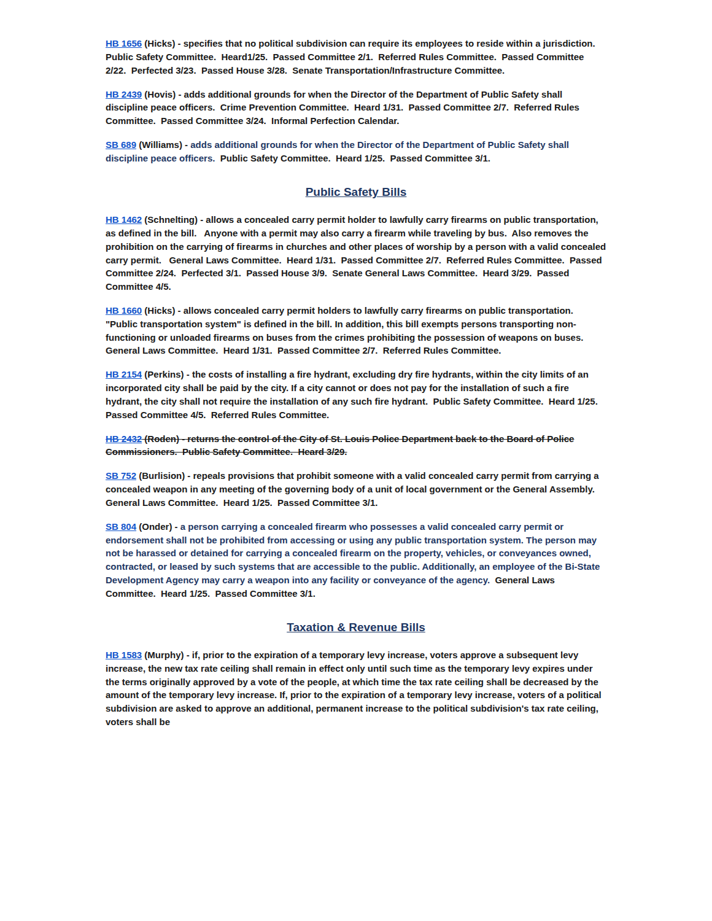HB 1656 (Hicks) - specifies that no political subdivision can require its employees to reside within a jurisdiction. Public Safety Committee. Heard1/25. Passed Committee 2/1. Referred Rules Committee. Passed Committee 2/22. Perfected 3/23. Passed House 3/28. Senate Transportation/Infrastructure Committee.
HB 2439 (Hovis) - adds additional grounds for when the Director of the Department of Public Safety shall discipline peace officers. Crime Prevention Committee. Heard 1/31. Passed Committee 2/7. Referred Rules Committee. Passed Committee 3/24. Informal Perfection Calendar.
SB 689 (Williams) - adds additional grounds for when the Director of the Department of Public Safety shall discipline peace officers. Public Safety Committee. Heard 1/25. Passed Committee 3/1.
Public Safety Bills
HB 1462 (Schnelting) - allows a concealed carry permit holder to lawfully carry firearms on public transportation, as defined in the bill. Anyone with a permit may also carry a firearm while traveling by bus. Also removes the prohibition on the carrying of firearms in churches and other places of worship by a person with a valid concealed carry permit. General Laws Committee. Heard 1/31. Passed Committee 2/7. Referred Rules Committee. Passed Committee 2/24. Perfected 3/1. Passed House 3/9. Senate General Laws Committee. Heard 3/29. Passed Committee 4/5.
HB 1660 (Hicks) - allows concealed carry permit holders to lawfully carry firearms on public transportation. "Public transportation system" is defined in the bill. In addition, this bill exempts persons transporting non-functioning or unloaded firearms on buses from the crimes prohibiting the possession of weapons on buses. General Laws Committee. Heard 1/31. Passed Committee 2/7. Referred Rules Committee.
HB 2154 (Perkins) - the costs of installing a fire hydrant, excluding dry fire hydrants, within the city limits of an incorporated city shall be paid by the city. If a city cannot or does not pay for the installation of such a fire hydrant, the city shall not require the installation of any such fire hydrant. Public Safety Committee. Heard 1/25. Passed Committee 4/5. Referred Rules Committee.
HB 2432 (Roden) - returns the control of the City of St. Louis Police Department back to the Board of Police Commissioners. Public Safety Committee. Heard 3/29.
SB 752 (Burlision) - repeals provisions that prohibit someone with a valid concealed carry permit from carrying a concealed weapon in any meeting of the governing body of a unit of local government or the General Assembly. General Laws Committee. Heard 1/25. Passed Committee 3/1.
SB 804 (Onder) - a person carrying a concealed firearm who possesses a valid concealed carry permit or endorsement shall not be prohibited from accessing or using any public transportation system. The person may not be harassed or detained for carrying a concealed firearm on the property, vehicles, or conveyances owned, contracted, or leased by such systems that are accessible to the public. Additionally, an employee of the Bi-State Development Agency may carry a weapon into any facility or conveyance of the agency. General Laws Committee. Heard 1/25. Passed Committee 3/1.
Taxation & Revenue Bills
HB 1583 (Murphy) - if, prior to the expiration of a temporary levy increase, voters approve a subsequent levy increase, the new tax rate ceiling shall remain in effect only until such time as the temporary levy expires under the terms originally approved by a vote of the people, at which time the tax rate ceiling shall be decreased by the amount of the temporary levy increase. If, prior to the expiration of a temporary levy increase, voters of a political subdivision are asked to approve an additional, permanent increase to the political subdivision's tax rate ceiling, voters shall be